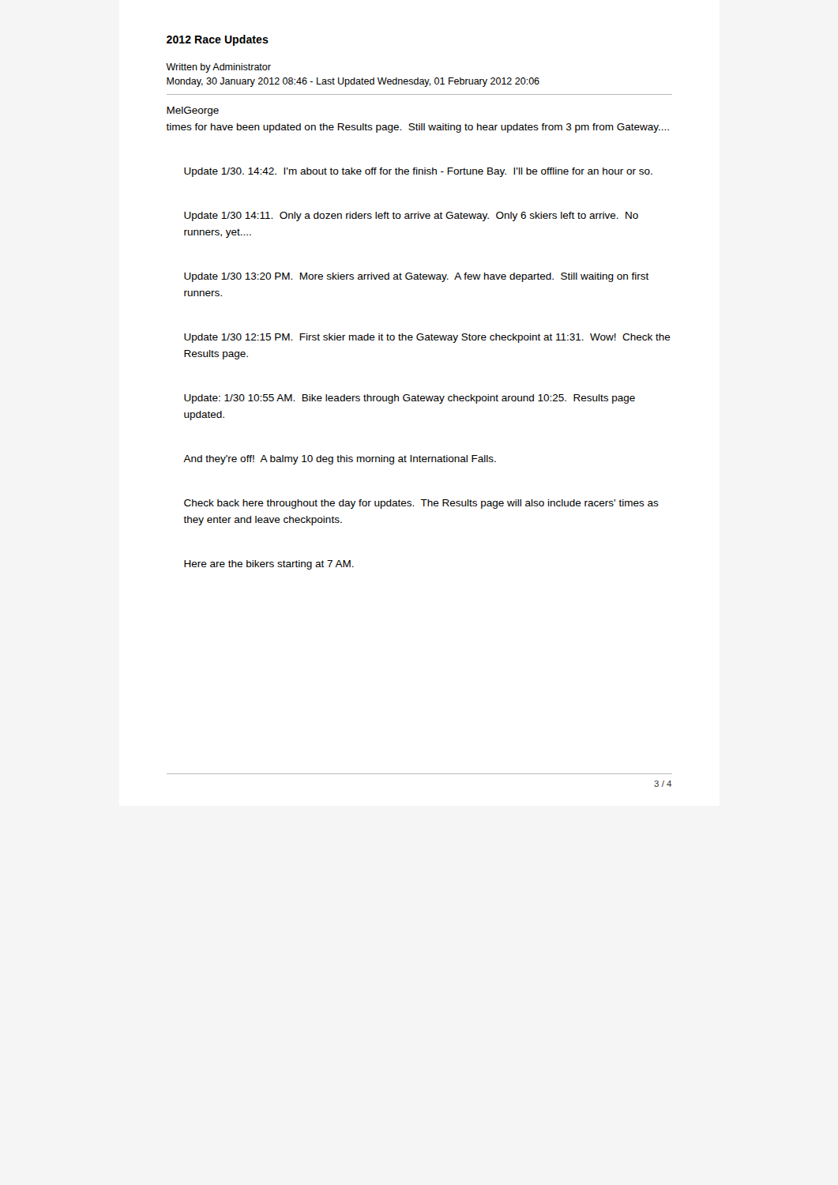2012 Race Updates
Written by Administrator Monday, 30 January 2012 08:46 - Last Updated Wednesday, 01 February 2012 20:06
MelGeorge
times for have been updated on the Results page. Still waiting to hear updates from 3 pm from Gateway....
Update 1/30. 14:42. I'm about to take off for the finish - Fortune Bay. I'll be offline for an hour or so.
Update 1/30 14:11. Only a dozen riders left to arrive at Gateway. Only 6 skiers left to arrive. No runners, yet....
Update 1/30 13:20 PM. More skiers arrived at Gateway. A few have departed. Still waiting on first runners.
Update 1/30 12:15 PM. First skier made it to the Gateway Store checkpoint at 11:31. Wow! Check the Results page.
Update: 1/30 10:55 AM. Bike leaders through Gateway checkpoint around 10:25. Results page updated.
And they're off! A balmy 10 deg this morning at International Falls.
Check back here throughout the day for updates. The Results page will also include racers' times as they enter and leave checkpoints.
Here are the bikers starting at 7 AM.
3 / 4